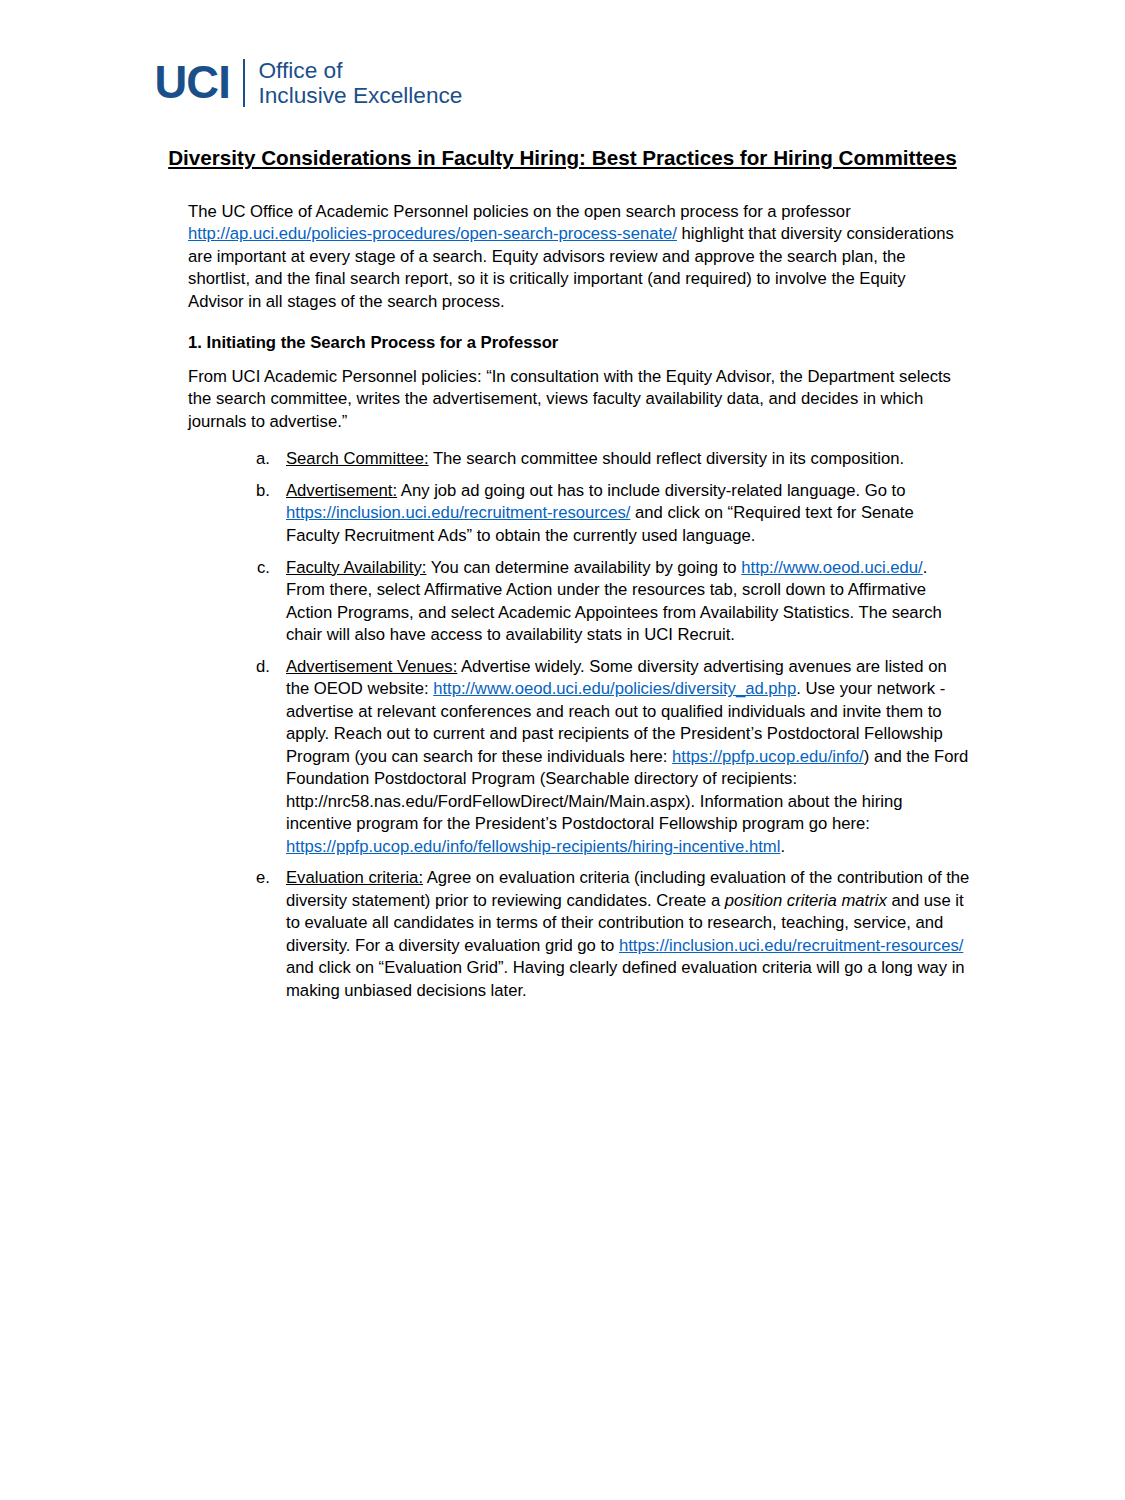UCI Office of
Inclusive Excellence
Diversity Considerations in Faculty Hiring: Best Practices for Hiring Committees
The UC Office of Academic Personnel policies on the open search process for a professor http://ap.uci.edu/policies-procedures/open-search-process-senate/ highlight that diversity considerations are important at every stage of a search. Equity advisors review and approve the search plan, the shortlist, and the final search report, so it is critically important (and required) to involve the Equity Advisor in all stages of the search process.
1. Initiating the Search Process for a Professor
From UCI Academic Personnel policies: “In consultation with the Equity Advisor, the Department selects the search committee, writes the advertisement, views faculty availability data, and decides in which journals to advertise.”
Search Committee: The search committee should reflect diversity in its composition.
Advertisement: Any job ad going out has to include diversity-related language. Go to https://inclusion.uci.edu/recruitment-resources/ and click on “Required text for Senate Faculty Recruitment Ads” to obtain the currently used language.
Faculty Availability: You can determine availability by going to http://www.oeod.uci.edu/. From there, select Affirmative Action under the resources tab, scroll down to Affirmative Action Programs, and select Academic Appointees from Availability Statistics. The search chair will also have access to availability stats in UCI Recruit.
Advertisement Venues: Advertise widely. Some diversity advertising avenues are listed on the OEOD website: http://www.oeod.uci.edu/policies/diversity_ad.php. Use your network - advertise at relevant conferences and reach out to qualified individuals and invite them to apply. Reach out to current and past recipients of the President’s Postdoctoral Fellowship Program (you can search for these individuals here: https://ppfp.ucop.edu/info/) and the Ford Foundation Postdoctoral Program (Searchable directory of recipients: http://nrc58.nas.edu/FordFellowDirect/Main/Main.aspx). Information about the hiring incentive program for the President’s Postdoctoral Fellowship program go here: https://ppfp.ucop.edu/info/fellowship-recipients/hiring-incentive.html.
Evaluation criteria: Agree on evaluation criteria (including evaluation of the contribution of the diversity statement) prior to reviewing candidates. Create a position criteria matrix and use it to evaluate all candidates in terms of their contribution to research, teaching, service, and diversity. For a diversity evaluation grid go to https://inclusion.uci.edu/recruitment-resources/ and click on “Evaluation Grid”. Having clearly defined evaluation criteria will go a long way in making unbiased decisions later.